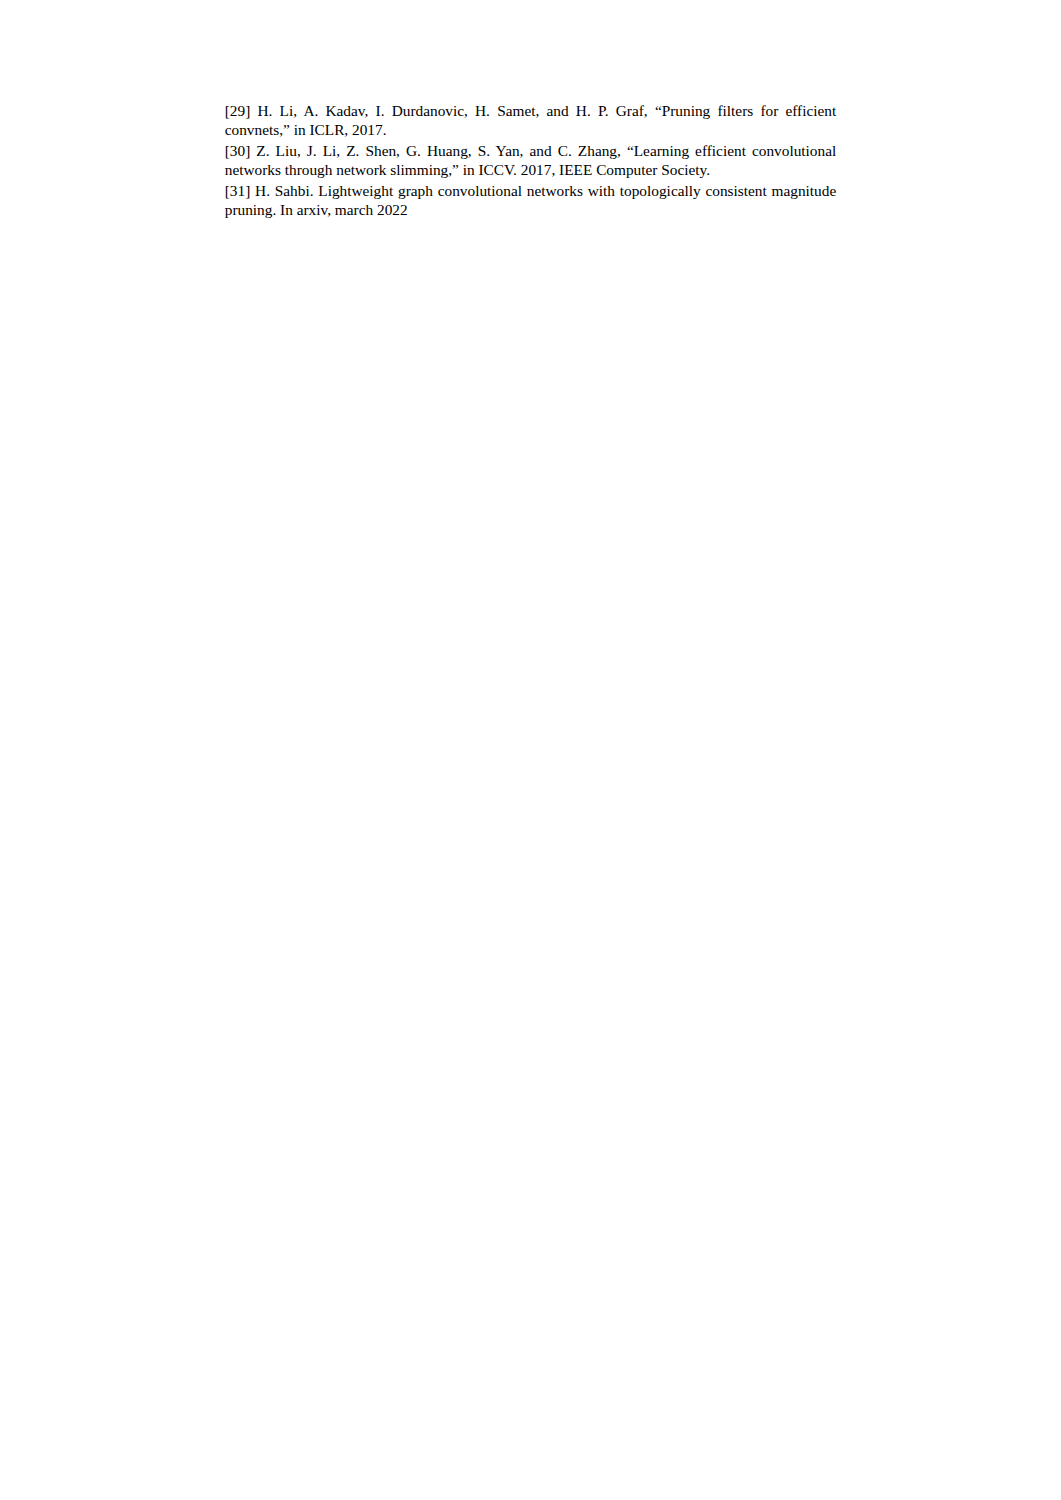[29] H. Li, A. Kadav, I. Durdanovic, H. Samet, and H. P. Graf, “Pruning filters for efficient convnets,” in ICLR, 2017.
[30] Z. Liu, J. Li, Z. Shen, G. Huang, S. Yan, and C. Zhang, “Learning efficient convolutional networks through network slimming,” in ICCV. 2017, IEEE Computer Society.
[31] H. Sahbi. Lightweight graph convolutional networks with topologically consistent magnitude pruning. In arxiv, march 2022